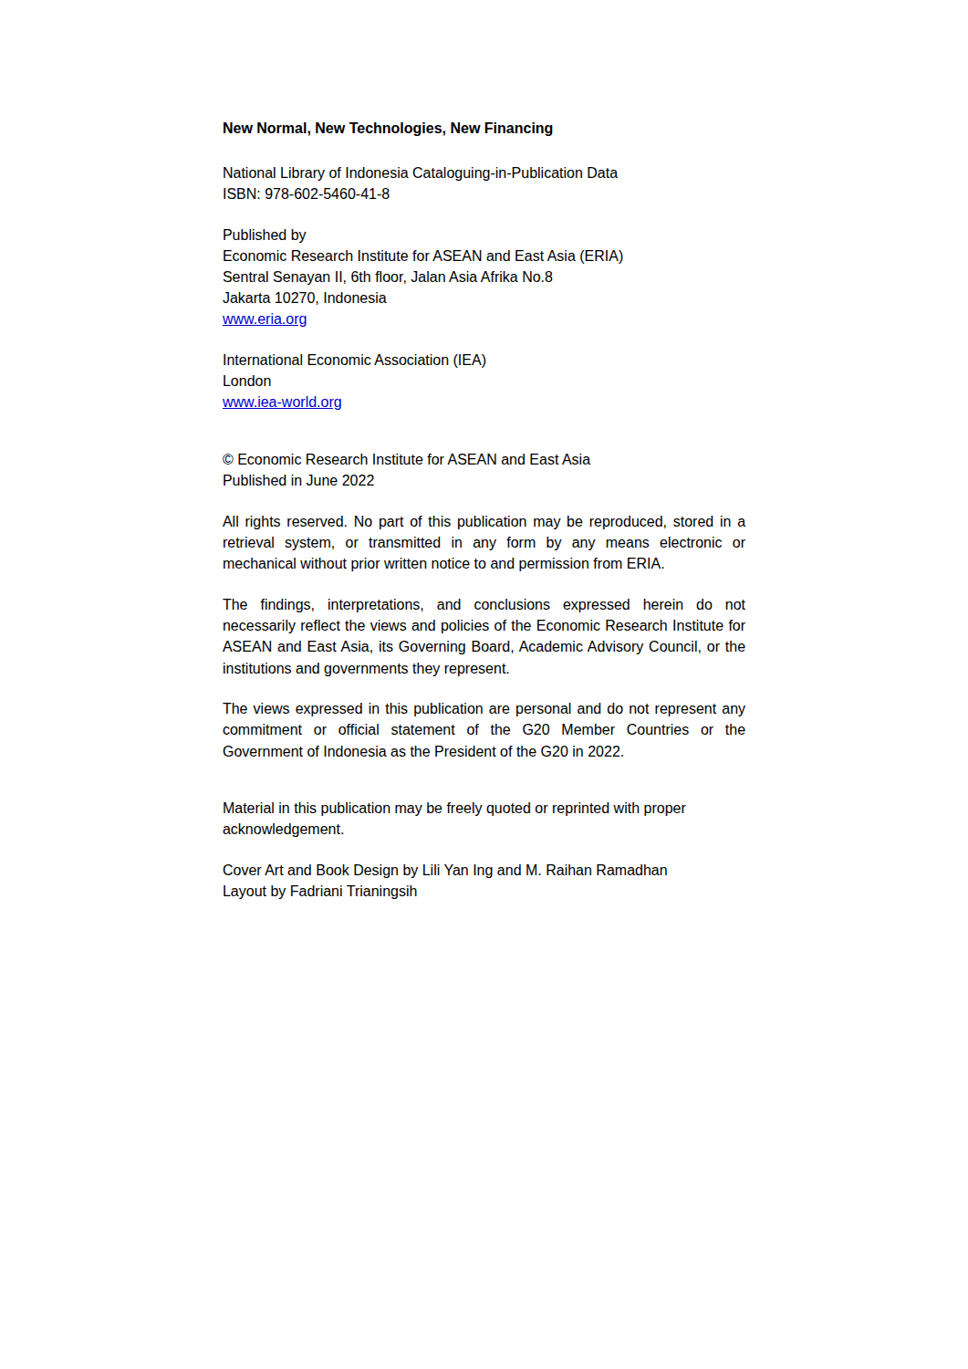New Normal, New Technologies, New Financing
National Library of Indonesia Cataloguing-in-Publication Data
ISBN: 978-602-5460-41-8
Published by
Economic Research Institute for ASEAN and East Asia (ERIA)
Sentral Senayan II, 6th floor, Jalan Asia Afrika No.8
Jakarta 10270, Indonesia
www.eria.org
International Economic Association (IEA)
London
www.iea-world.org
© Economic Research Institute for ASEAN and East Asia
Published in June 2022
All rights reserved. No part of this publication may be reproduced, stored in a retrieval system, or transmitted in any form by any means electronic or mechanical without prior written notice to and permission from ERIA.
The findings, interpretations, and conclusions expressed herein do not necessarily reflect the views and policies of the Economic Research Institute for ASEAN and East Asia, its Governing Board, Academic Advisory Council, or the institutions and governments they represent.
The views expressed in this publication are personal and do not represent any commitment or official statement of the G20 Member Countries or the Government of Indonesia as the President of the G20 in 2022.
Material in this publication may be freely quoted or reprinted with proper acknowledgement.
Cover Art and Book Design by Lili Yan Ing and M. Raihan Ramadhan
Layout by Fadriani Trianingsih